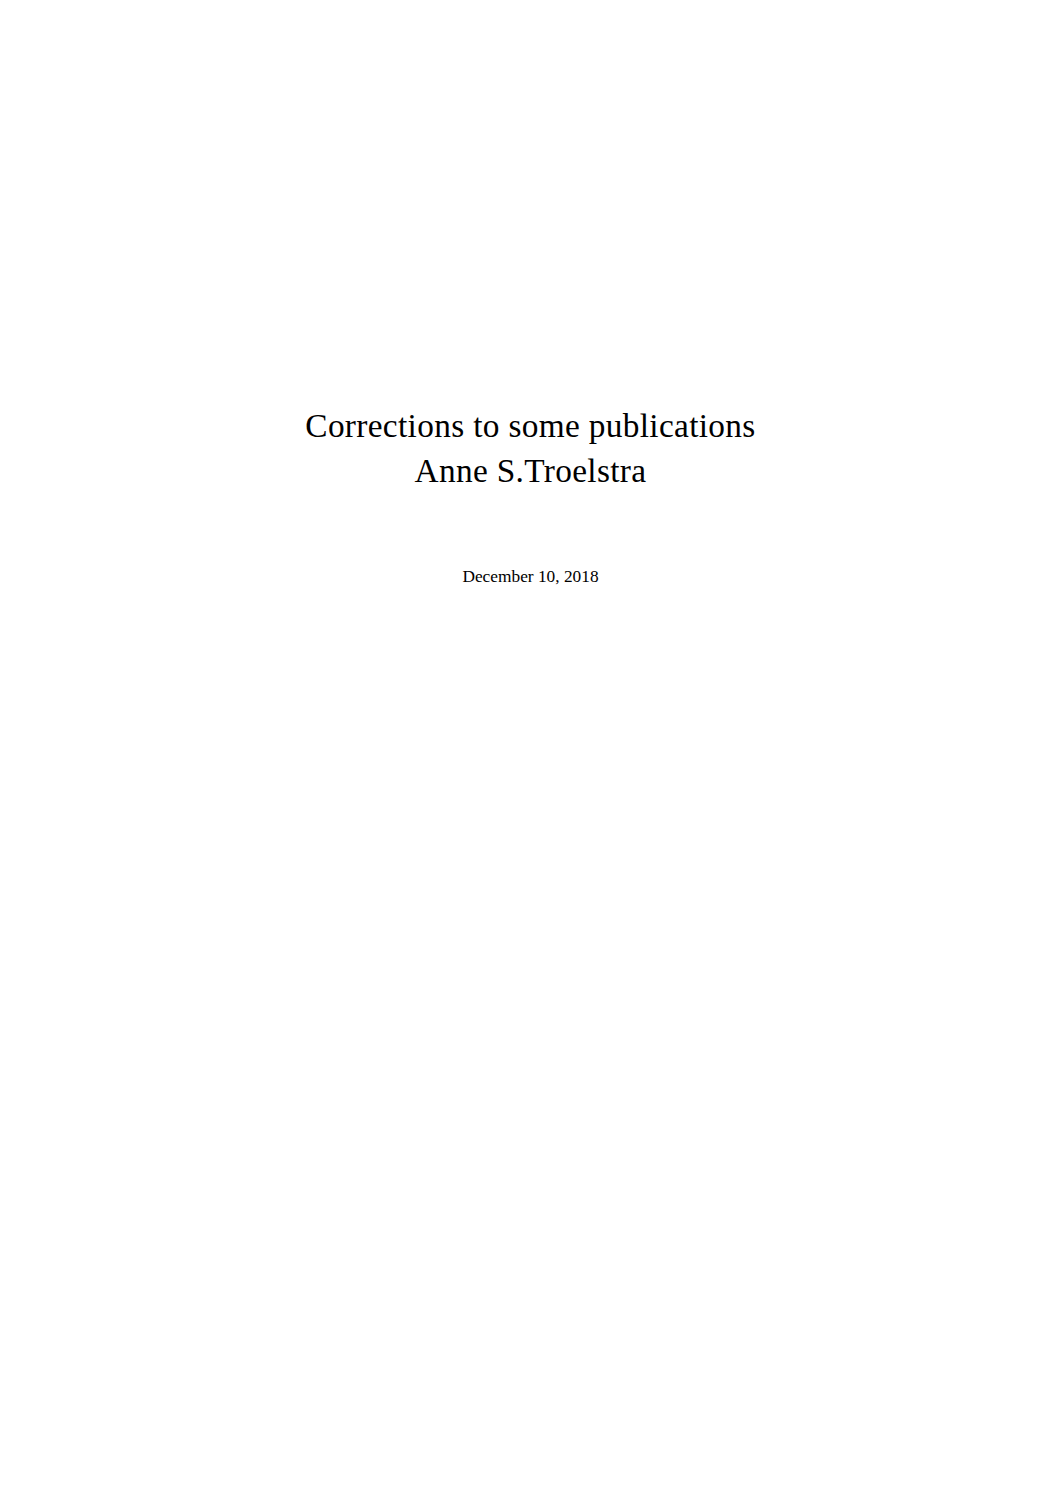Corrections to some publications
Anne S.Troelstra
December 10, 2018